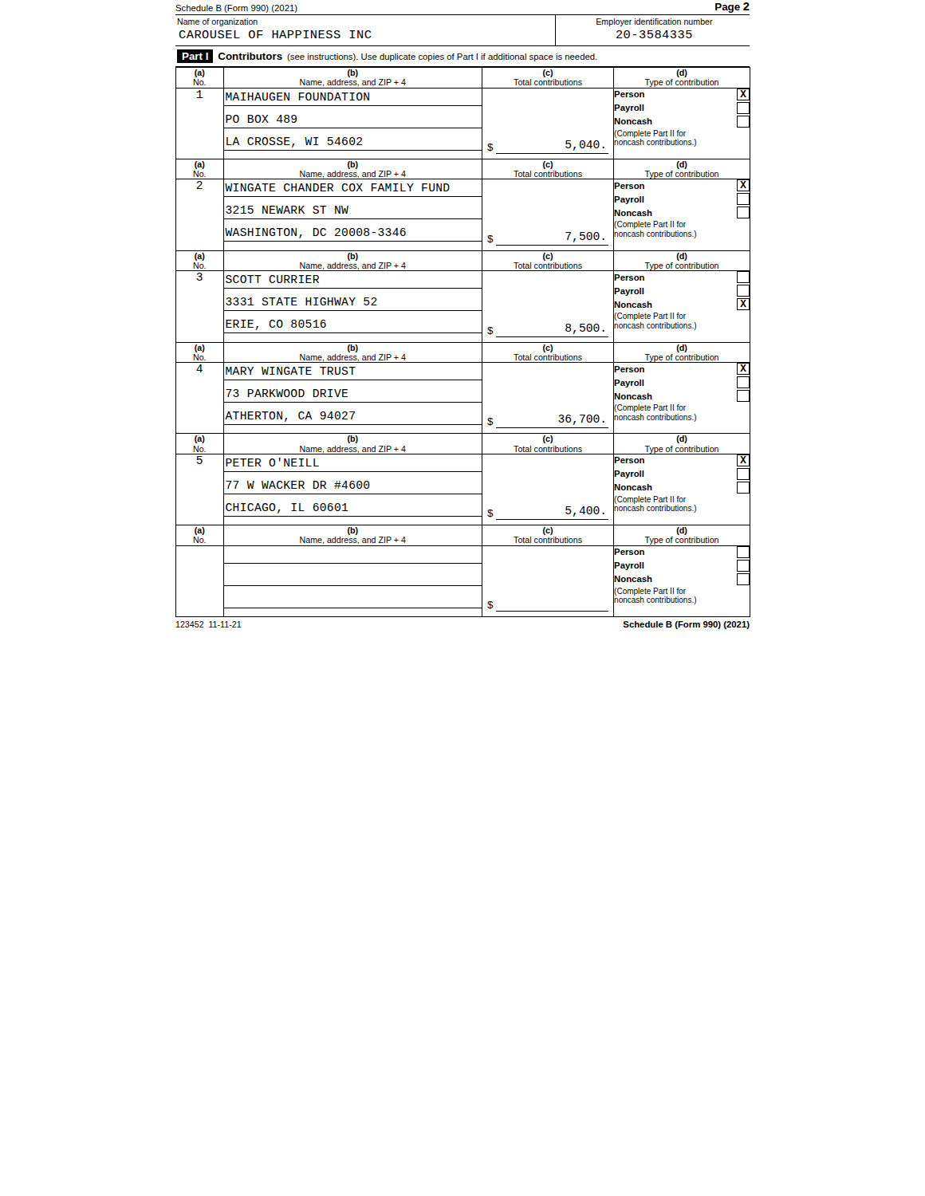Schedule B (Form 990) (2021)
Page 2
Name of organization
CAROUSEL OF HAPPINESS INC
Employer identification number
20-3584335
Part I Contributors (see instructions). Use duplicate copies of Part I if additional space is needed.
| (a) No. | (b) Name, address, and ZIP + 4 | (c) Total contributions | (d) Type of contribution |
| 1 | MAIHAUGEN FOUNDATION PO BOX 489 LA CROSSE, WI 54602 | $ 5,040. | Person X Payroll Noncash (Complete Part II for noncash contributions.) |
| (a) No. | (b) Name, address, and ZIP + 4 | (c) Total contributions | (d) Type of contribution |
| 2 | WINGATE CHANDER COX FAMILY FUND 3215 NEWARK ST NW WASHINGTON, DC 20008-3346 | $ 7,500. | Person X Payroll Noncash (Complete Part II for noncash contributions.) |
| (a) No. | (b) Name, address, and ZIP + 4 | (c) Total contributions | (d) Type of contribution |
| 3 | SCOTT CURRIER 3331 STATE HIGHWAY 52 ERIE, CO 80516 | $ 8,500. | Person Payroll Noncash X (Complete Part II for noncash contributions.) |
| (a) No. | (b) Name, address, and ZIP + 4 | (c) Total contributions | (d) Type of contribution |
| 4 | MARY WINGATE TRUST 73 PARKWOOD DRIVE ATHERTON, CA 94027 | $ 36,700. | Person X Payroll Noncash (Complete Part II for noncash contributions.) |
| (a) No. | (b) Name, address, and ZIP + 4 | (c) Total contributions | (d) Type of contribution |
| 5 | PETER O'NEILL 77 W WACKER DR #4600 CHICAGO, IL 60601 | $ 5,400. | Person X Payroll Noncash (Complete Part II for noncash contributions.) |
| (a) No. | (b) Name, address, and ZIP + 4 | (c) Total contributions | (d) Type of contribution |
| | | $ | Person Payroll Noncash (Complete Part II for noncash contributions.) |
123452 11-11-21
Schedule B (Form 990) (2021)